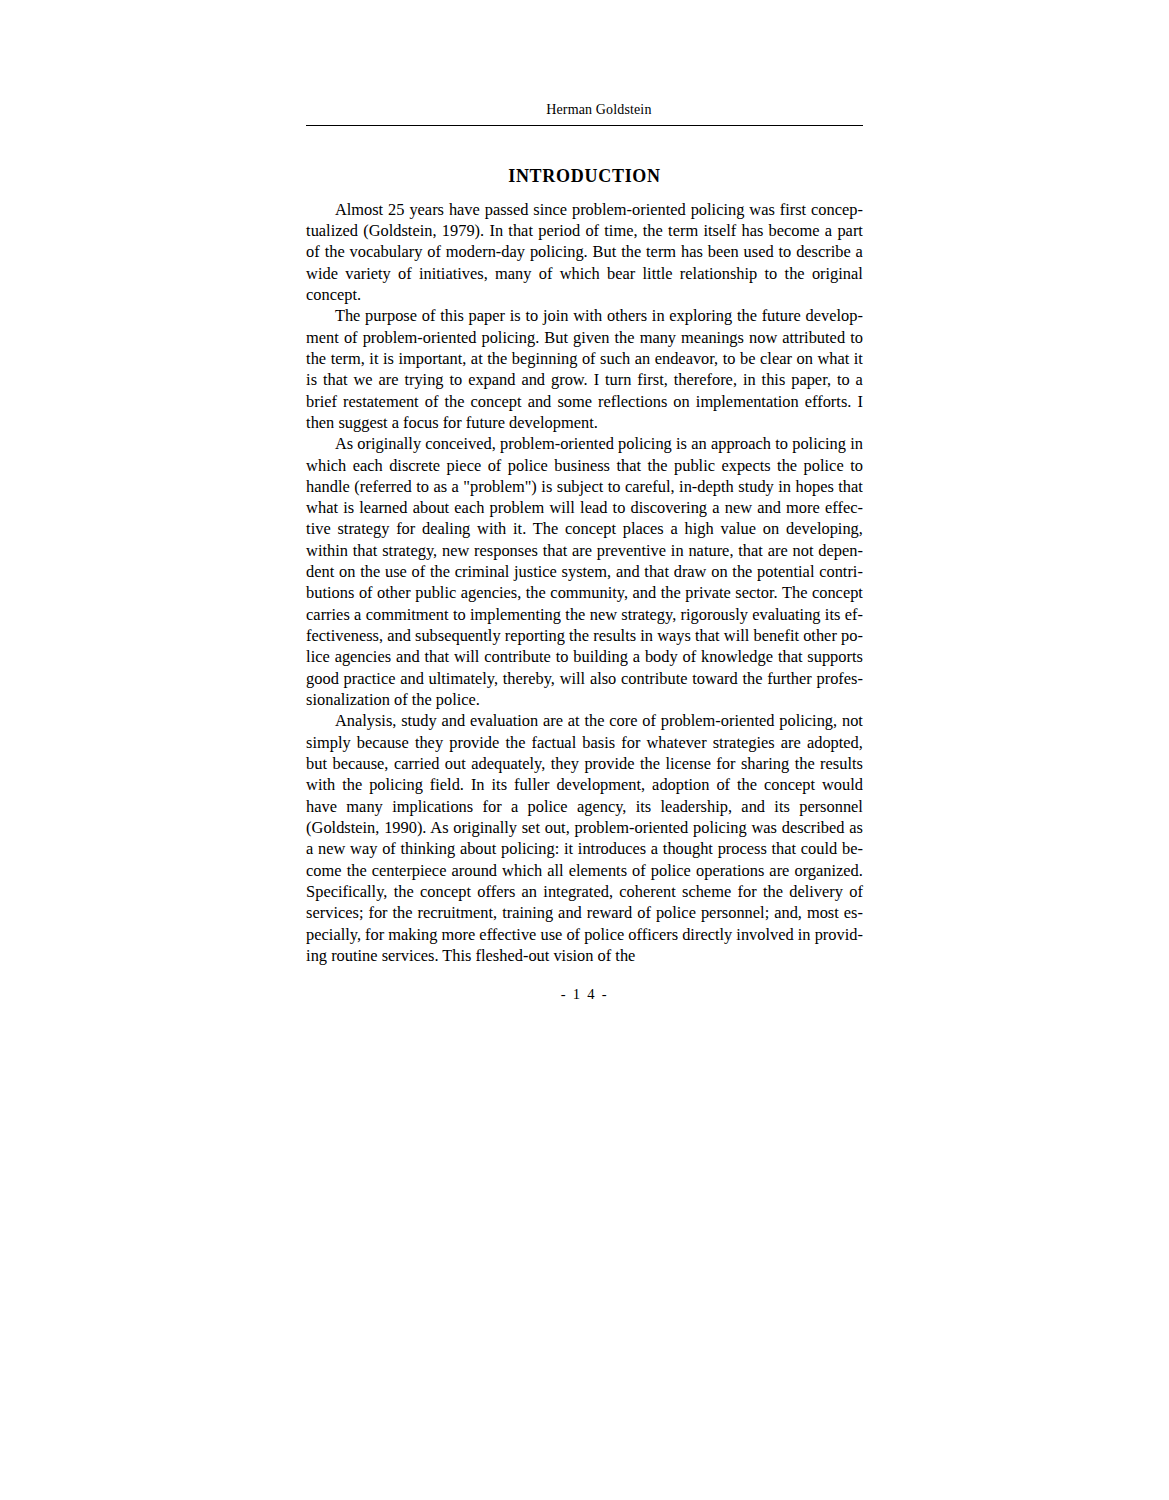Herman Goldstein
INTRODUCTION
Almost 25 years have passed since problem-oriented policing was first conceptualized (Goldstein, 1979). In that period of time, the term itself has become a part of the vocabulary of modern-day policing. But the term has been used to describe a wide variety of initiatives, many of which bear little relationship to the original concept.
The purpose of this paper is to join with others in exploring the future development of problem-oriented policing. But given the many meanings now attributed to the term, it is important, at the beginning of such an endeavor, to be clear on what it is that we are trying to expand and grow. I turn first, therefore, in this paper, to a brief restatement of the concept and some reflections on implementation efforts. I then suggest a focus for future development.
As originally conceived, problem-oriented policing is an approach to policing in which each discrete piece of police business that the public expects the police to handle (referred to as a "problem") is subject to careful, in-depth study in hopes that what is learned about each problem will lead to discovering a new and more effective strategy for dealing with it. The concept places a high value on developing, within that strategy, new responses that are preventive in nature, that are not dependent on the use of the criminal justice system, and that draw on the potential contributions of other public agencies, the community, and the private sector. The concept carries a commitment to implementing the new strategy, rigorously evaluating its effectiveness, and subsequently reporting the results in ways that will benefit other police agencies and that will contribute to building a body of knowledge that supports good practice and ultimately, thereby, will also contribute toward the further professionalization of the police.
Analysis, study and evaluation are at the core of problem-oriented policing, not simply because they provide the factual basis for whatever strategies are adopted, but because, carried out adequately, they provide the license for sharing the results with the policing field. In its fuller development, adoption of the concept would have many implications for a police agency, its leadership, and its personnel (Goldstein, 1990). As originally set out, problem-oriented policing was described as a new way of thinking about policing: it introduces a thought process that could become the centerpiece around which all elements of police operations are organized. Specifically, the concept offers an integrated, coherent scheme for the delivery of services; for the recruitment, training and reward of police personnel; and, most especially, for making more effective use of police officers directly involved in providing routine services. This fleshed-out vision of the
- 1 4 -